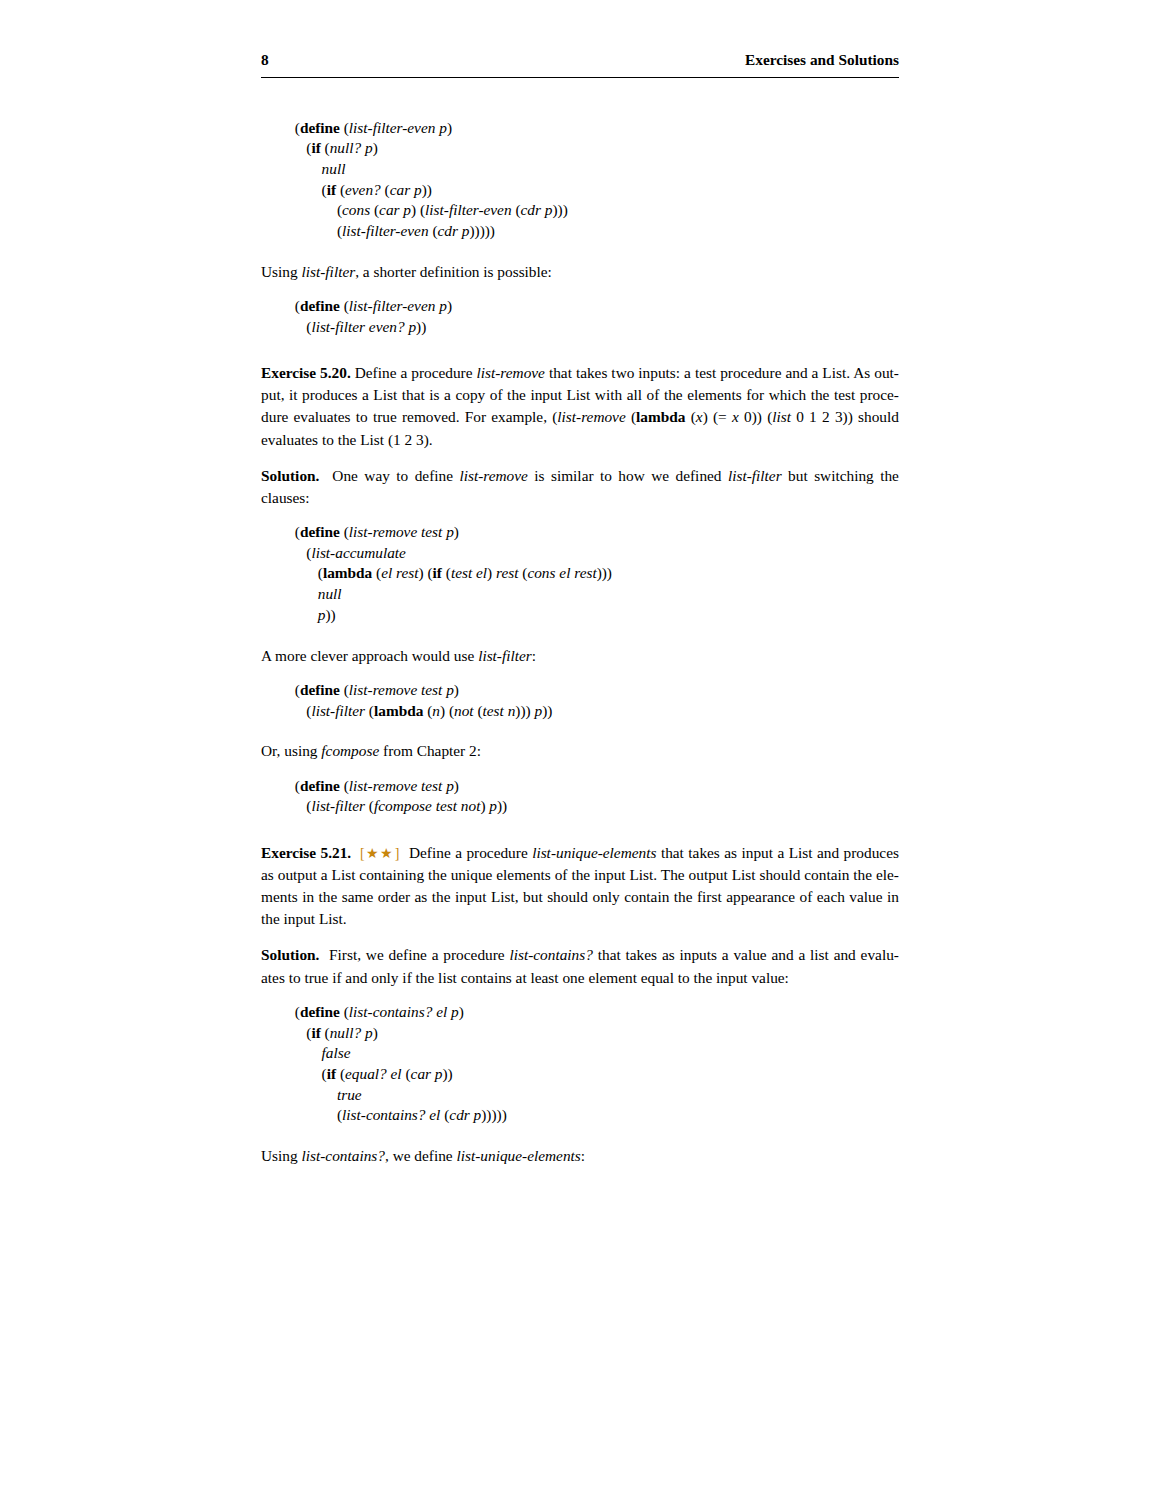8 Exercises and Solutions
(define (list-filter-even p) (if (null? p) null (if (even? (car p)) (cons (car p) (list-filter-even (cdr p))) (list-filter-even (cdr p)))))
Using list-filter, a shorter definition is possible:
(define (list-filter-even p) (list-filter even? p))
Exercise 5.20. Define a procedure list-remove that takes two inputs: a test procedure and a List. As output, it produces a List that is a copy of the input List with all of the elements for which the test procedure evaluates to true removed. For example, (list-remove (lambda (x) (= x 0)) (list 0 1 2 3)) should evaluates to the List (1 2 3).
Solution. One way to define list-remove is similar to how we defined list-filter but switching the clauses:
(define (list-remove test p) (list-accumulate (lambda (el rest) (if (test el) rest (cons el rest))) null p))
A more clever approach would use list-filter:
(define (list-remove test p) (list-filter (lambda (n) (not (test n))) p))
Or, using fcompose from Chapter 2:
(define (list-remove test p) (list-filter (fcompose test not) p))
Exercise 5.21. [★★] Define a procedure list-unique-elements that takes as input a List and produces as output a List containing the unique elements of the input List. The output List should contain the elements in the same order as the input List, but should only contain the first appearance of each value in the input List.
Solution. First, we define a procedure list-contains? that takes as inputs a value and a list and evaluates to true if and only if the list contains at least one element equal to the input value:
(define (list-contains? el p) (if (null? p) false (if (equal? el (car p)) true (list-contains? el (cdr p)))))
Using list-contains?, we define list-unique-elements: